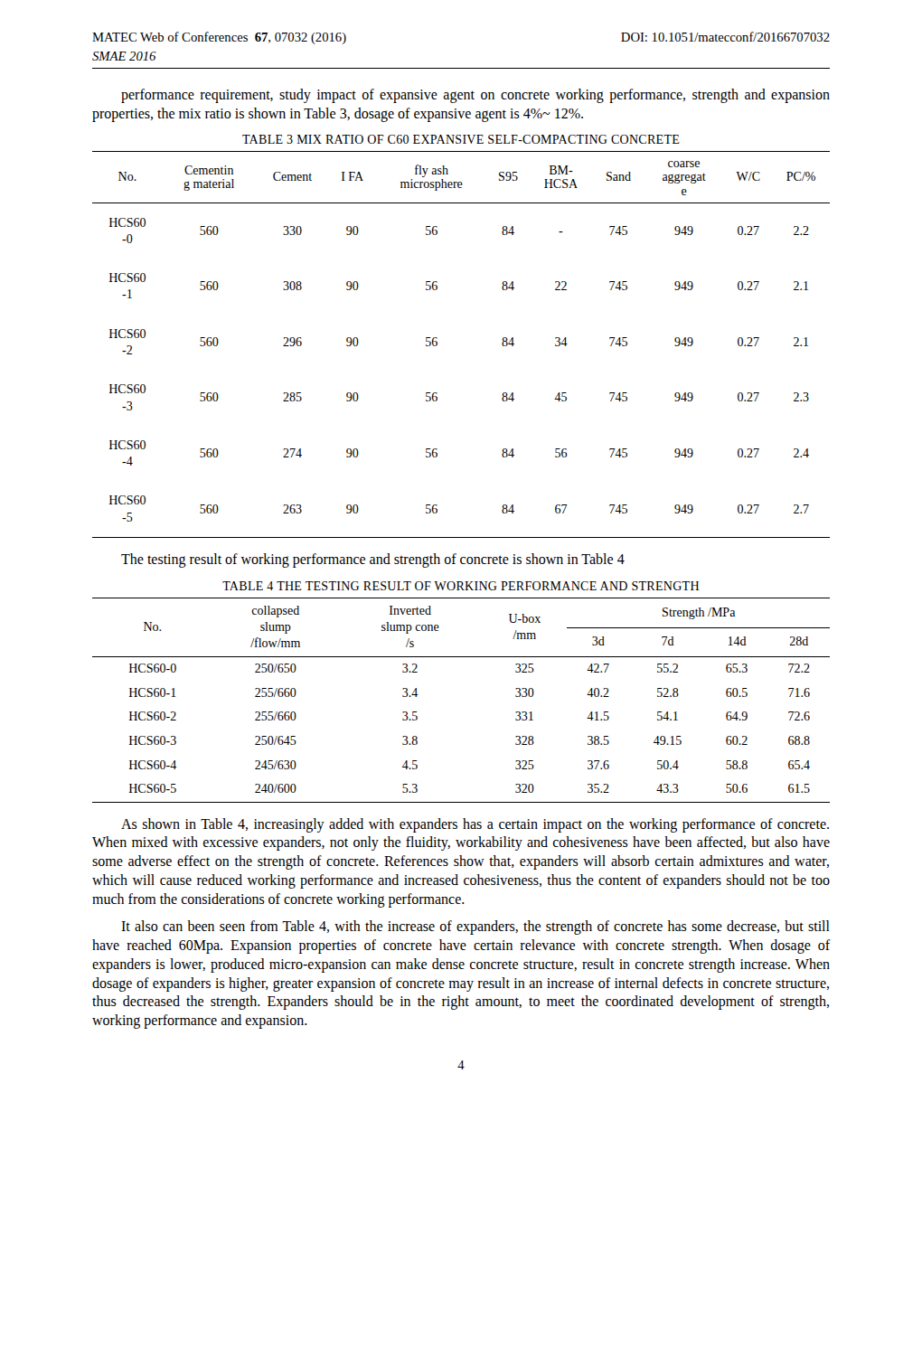MATEC Web of Conferences 67, 07032 (2016)
DOI: 10.1051/matecconf/20166707032
SMAE 2016
performance requirement, study impact of expansive agent on concrete working performance, strength and expansion properties, the mix ratio is shown in Table 3, dosage of expansive agent is 4%~ 12%.
TABLE 3 MIX RATIO OF C60 EXPANSIVE SELF-COMPACTING CONCRETE
| No. | Cementin g material | Cement | I FA | fly ash microsphere | S95 | BM- HCSA | Sand | coarse aggregat e | W/C | PC/% |
| --- | --- | --- | --- | --- | --- | --- | --- | --- | --- | --- |
| HCS60 -0 | 560 | 330 | 90 | 56 | 84 | - | 745 | 949 | 0.27 | 2.2 |
| HCS60 -1 | 560 | 308 | 90 | 56 | 84 | 22 | 745 | 949 | 0.27 | 2.1 |
| HCS60 -2 | 560 | 296 | 90 | 56 | 84 | 34 | 745 | 949 | 0.27 | 2.1 |
| HCS60 -3 | 560 | 285 | 90 | 56 | 84 | 45 | 745 | 949 | 0.27 | 2.3 |
| HCS60 -4 | 560 | 274 | 90 | 56 | 84 | 56 | 745 | 949 | 0.27 | 2.4 |
| HCS60 -5 | 560 | 263 | 90 | 56 | 84 | 67 | 745 | 949 | 0.27 | 2.7 |
The testing result of working performance and strength of concrete is shown in Table 4
TABLE 4 THE TESTING RESULT OF WORKING PERFORMANCE AND STRENGTH
| No. | collapsed slump /flow/mm | Inverted slump cone /s | U-box /mm | Strength /MPa |
| --- | --- | --- | --- | --- |
| 3d | 7d | 14d | 28d |
| HCS60-0 | 250/650 | 3.2 | 325 | 42.7 | 55.2 | 65.3 | 72.2 |
| HCS60-1 | 255/660 | 3.4 | 330 | 40.2 | 52.8 | 60.5 | 71.6 |
| HCS60-2 | 255/660 | 3.5 | 331 | 41.5 | 54.1 | 64.9 | 72.6 |
| HCS60-3 | 250/645 | 3.8 | 328 | 38.5 | 49.15 | 60.2 | 68.8 |
| HCS60-4 | 245/630 | 4.5 | 325 | 37.6 | 50.4 | 58.8 | 65.4 |
| HCS60-5 | 240/600 | 5.3 | 320 | 35.2 | 43.3 | 50.6 | 61.5 |
As shown in Table 4, increasingly added with expanders has a certain impact on the working performance of concrete. When mixed with excessive expanders, not only the fluidity, workability and cohesiveness have been affected, but also have some adverse effect on the strength of concrete. References show that, expanders will absorb certain admixtures and water, which will cause reduced working performance and increased cohesiveness, thus the content of expanders should not be too much from the considerations of concrete working performance.
It also can been seen from Table 4, with the increase of expanders, the strength of concrete has some decrease, but still have reached 60Mpa. Expansion properties of concrete have certain relevance with concrete strength. When dosage of expanders is lower, produced micro-expansion can make dense concrete structure, result in concrete strength increase. When dosage of expanders is higher, greater expansion of concrete may result in an increase of internal defects in concrete structure, thus decreased the strength. Expanders should be in the right amount, to meet the coordinated development of strength, working performance and expansion.
4